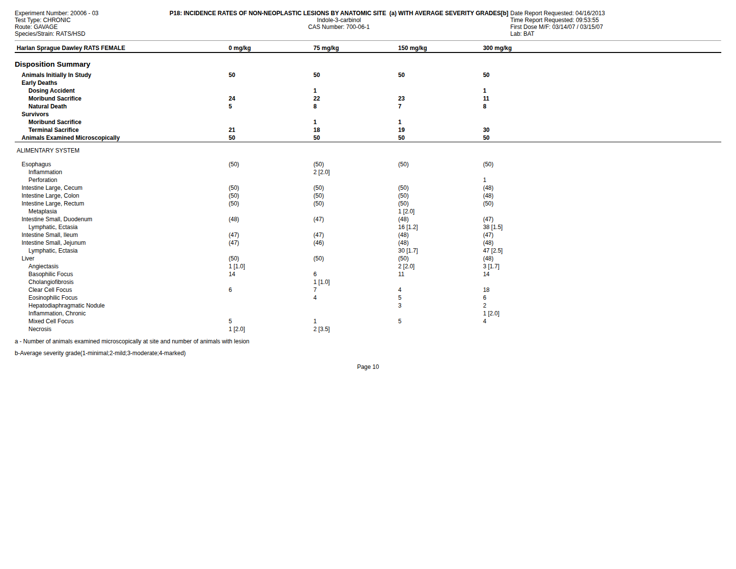| Experiment Number: 20006 - 03 | P18: INCIDENCE RATES OF NON-NEOPLASTIC LESIONS BY ANATOMIC SITE (a) WITH AVERAGE SEVERITY GRADES[b] | Date Report Requested: 04/16/2013 |
| Test Type: CHRONIC | Indole-3-carbinol | Time Report Requested: 09:53:55 |
| Route: GAVAGE | CAS Number: 700-06-1 | First Dose M/F: 03/14/07 / 03/15/07 |
| Species/Strain: RATS/HSD | | Lab: BAT |
| Harlan Sprague Dawley RATS FEMALE | 0 mg/kg | 75 mg/kg | 150 mg/kg | 300 mg/kg | |
Disposition Summary
| Animals Initially In Study | 50 | 50 | 50 | 50 | |
| Early Deaths | | | | | |
| Dosing Accident | | 1 | | 1 | |
| Moribund Sacrifice | 24 | 22 | 23 | 11 | |
| Natural Death | 5 | 8 | 7 | 8 | |
| Survivors | | | | | |
| Moribund Sacrifice | | 1 | 1 | | |
| Terminal Sacrifice | 21 | 18 | 19 | 30 | |
| Animals Examined Microscopically | 50 | 50 | 50 | 50 | |
| ALIMENTARY SYSTEM | | | | | |
| Esophagus | (50) | (50) | (50) | (50) | |
| Inflammation | | 2 [2.0] | | | |
| Perforation | | | | 1 | |
| Intestine Large, Cecum | (50) | (50) | (50) | (48) | |
| Intestine Large, Colon | (50) | (50) | (50) | (48) | |
| Intestine Large, Rectum | (50) | (50) | (50) | (50) | |
| Metaplasia | | | 1 [2.0] | | |
| Intestine Small, Duodenum | (48) | (47) | (48) | (47) | |
| Lymphatic, Ectasia | | | 16 [1.2] | 38 [1.5] | |
| Intestine Small, Ileum | (47) | (47) | (48) | (47) | |
| Intestine Small, Jejunum | (47) | (46) | (48) | (48) | |
| Lymphatic, Ectasia | | | 30 [1.7] | 47 [2.5] | |
| Liver | (50) | (50) | (50) | (48) | |
| Angiectasis | 1 [1.0] | | 2 [2.0] | 3 [1.7] | |
| Basophilic Focus | 14 | 6 | 11 | 14 | |
| Cholangiofibrosis | | 1 [1.0] | | | |
| Clear Cell Focus | 6 | 7 | 4 | 18 | |
| Eosinophilic Focus | | 4 | 5 | 6 | |
| Hepatodiaphragmatic Nodule | | | 3 | 2 | |
| Inflammation, Chronic | | | | 1 [2.0] | |
| Mixed Cell Focus | 5 | 1 | 5 | 4 | |
| Necrosis | 1 [2.0] | 2 [3.5] | | | |
a - Number of animals examined microscopically at site and number of animals with lesion
b-Average severity grade(1-minimal;2-mild;3-moderate;4-marked)
Page 10